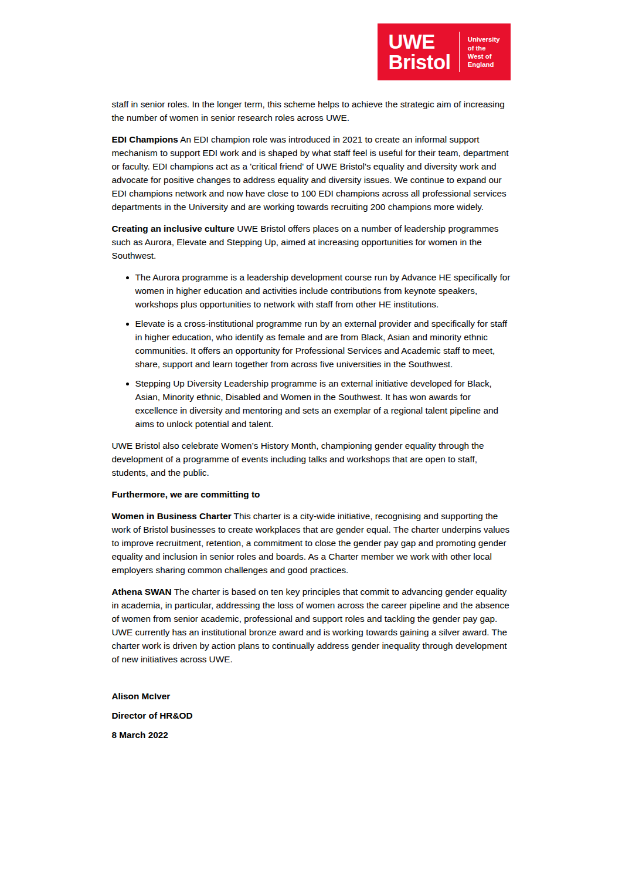UWEBristol
University
of the
West of
England
staff in senior roles. In the longer term, this scheme helps to achieve the strategic aim of increasing the number of women in senior research roles across UWE.
EDI Champions An EDI champion role was introduced in 2021 to create an informal support mechanism to support EDI work and is shaped by what staff feel is useful for their team, department or faculty. EDI champions act as a 'critical friend' of UWE Bristol's equality and diversity work and advocate for positive changes to address equality and diversity issues. We continue to expand our EDI champions network and now have close to 100 EDI champions across all professional services departments in the University and are working towards recruiting 200 champions more widely.
Creating an inclusive culture UWE Bristol offers places on a number of leadership programmes such as Aurora, Elevate and Stepping Up, aimed at increasing opportunities for women in the Southwest.
The Aurora programme is a leadership development course run by Advance HE specifically for women in higher education and activities include contributions from keynote speakers, workshops plus opportunities to network with staff from other HE institutions.
Elevate is a cross-institutional programme run by an external provider and specifically for staff in higher education, who identify as female and are from Black, Asian and minority ethnic communities. It offers an opportunity for Professional Services and Academic staff to meet, share, support and learn together from across five universities in the Southwest.
Stepping Up Diversity Leadership programme is an external initiative developed for Black, Asian, Minority ethnic, Disabled and Women in the Southwest. It has won awards for excellence in diversity and mentoring and sets an exemplar of a regional talent pipeline and aims to unlock potential and talent.
UWE Bristol also celebrate Women’s History Month, championing gender equality through the development of a programme of events including talks and workshops that are open to staff, students, and the public.
Furthermore, we are committing to
Women in Business Charter This charter is a city-wide initiative, recognising and supporting the work of Bristol businesses to create workplaces that are gender equal. The charter underpins values to improve recruitment, retention, a commitment to close the gender pay gap and promoting gender equality and inclusion in senior roles and boards. As a Charter member we work with other local employers sharing common challenges and good practices.
Athena SWAN The charter is based on ten key principles that commit to advancing gender equality in academia, in particular, addressing the loss of women across the career pipeline and the absence of women from senior academic, professional and support roles and tackling the gender pay gap. UWE currently has an institutional bronze award and is working towards gaining a silver award. The charter work is driven by action plans to continually address gender inequality through development of new initiatives across UWE.
Alison McIver
Director of HR&OD
8 March 2022